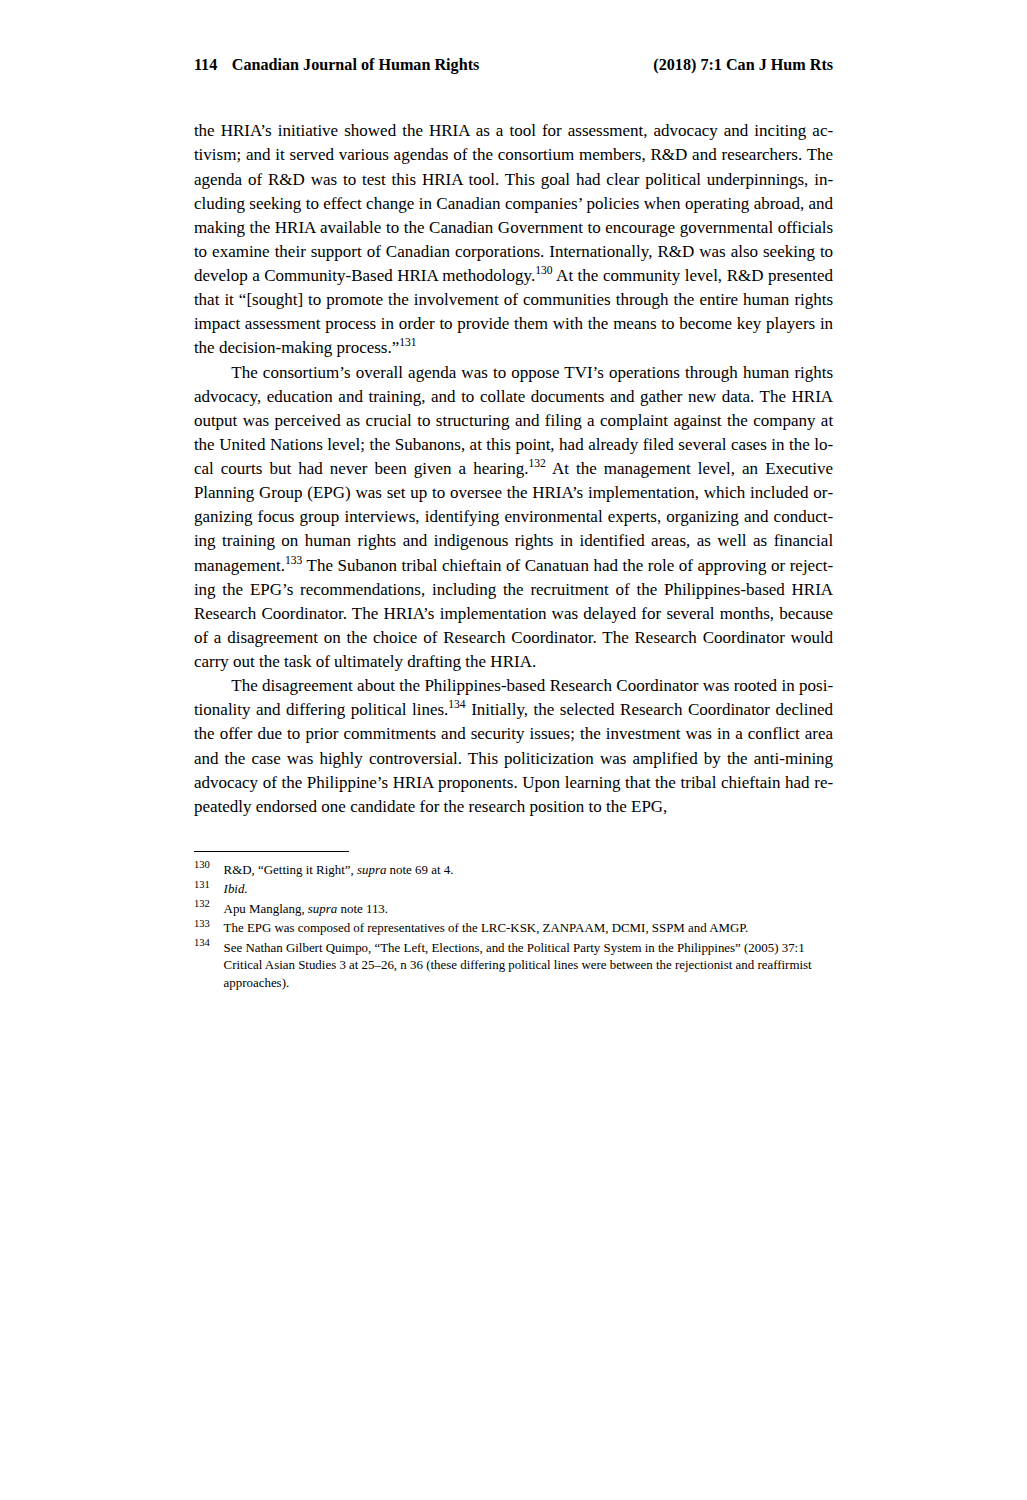114 Canadian Journal of Human Rights
(2018) 7:1 Can J Hum Rts
the HRIA’s initiative showed the HRIA as a tool for assessment, advocacy and inciting activism; and it served various agendas of the consortium members, R&D and researchers. The agenda of R&D was to test this HRIA tool. This goal had clear political underpinnings, including seeking to effect change in Canadian companies’ policies when operating abroad, and making the HRIA available to the Canadian Government to encourage governmental officials to examine their support of Canadian corporations. Internationally, R&D was also seeking to develop a Community-Based HRIA methodology.130 At the community level, R&D presented that it “[sought] to promote the involvement of communities through the entire human rights impact assessment process in order to provide them with the means to become key players in the decision-making process.”131
The consortium’s overall agenda was to oppose TVI’s operations through human rights advocacy, education and training, and to collate documents and gather new data. The HRIA output was perceived as crucial to structuring and filing a complaint against the company at the United Nations level; the Subanons, at this point, had already filed several cases in the local courts but had never been given a hearing.132 At the management level, an Executive Planning Group (EPG) was set up to oversee the HRIA’s implementation, which included organizing focus group interviews, identifying environmental experts, organizing and conducting training on human rights and indigenous rights in identified areas, as well as financial management.133 The Subanon tribal chieftain of Canatuan had the role of approving or rejecting the EPG’s recommendations, including the recruitment of the Philippines-based HRIA Research Coordinator. The HRIA’s implementation was delayed for several months, because of a disagreement on the choice of Research Coordinator. The Research Coordinator would carry out the task of ultimately drafting the HRIA.
The disagreement about the Philippines-based Research Coordinator was rooted in positionality and differing political lines.134 Initially, the selected Research Coordinator declined the offer due to prior commitments and security issues; the investment was in a conflict area and the case was highly controversial. This politicization was amplified by the anti-mining advocacy of the Philippine’s HRIA proponents. Upon learning that the tribal chieftain had repeatedly endorsed one candidate for the research position to the EPG,
R&D, “Getting it Right”, supra note 69 at 4.
Ibid.
Apu Manglang, supra note 113.
The EPG was composed of representatives of the LRC-KSK, ZANPAAM, DCMI, SSPM and AMGP.
See Nathan Gilbert Quimpo, “The Left, Elections, and the Political Party System in the Philippines” (2005) 37:1 Critical Asian Studies 3 at 25–26, n 36 (these differing political lines were between the rejectionist and reaffirmist approaches).